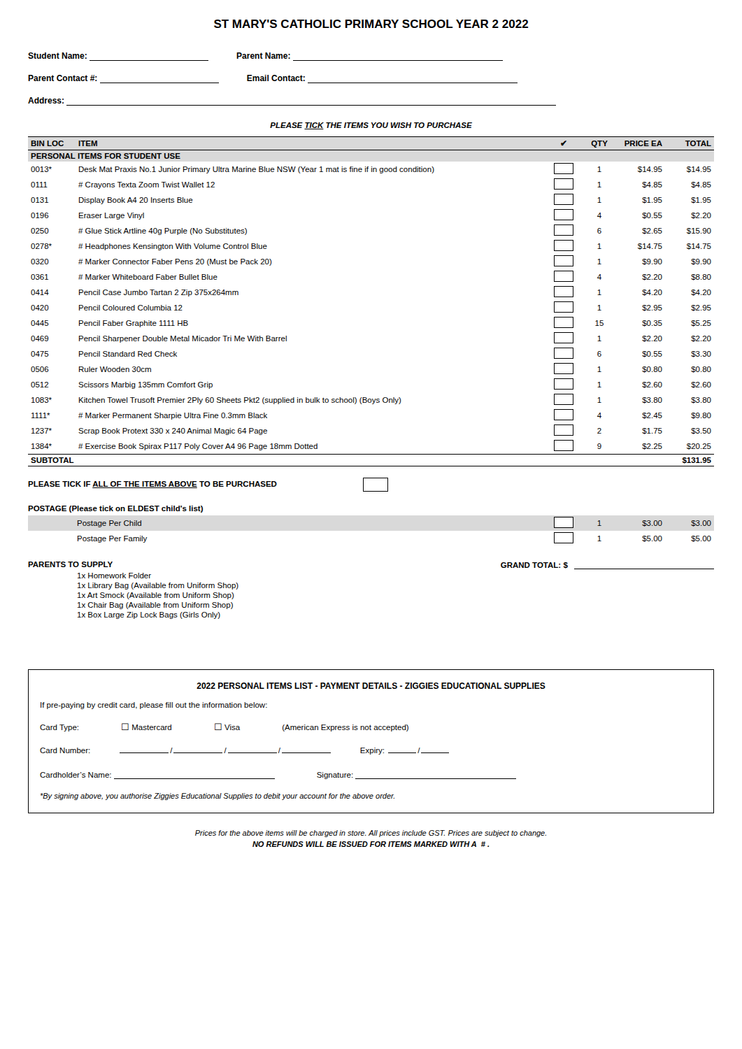ST MARY'S CATHOLIC PRIMARY SCHOOL YEAR 2 2022
Student Name:
Parent Name:
Parent Contact #:
Email Contact:
Address:
PLEASE TICK THE ITEMS YOU WISH TO PURCHASE
| BIN LOC | ITEM | ✔ | QTY | PRICE EA | TOTAL |
| --- | --- | --- | --- | --- | --- |
| PERSONAL ITEMS FOR STUDENT USE |
| 0013* | Desk Mat Praxis No.1 Junior Primary Ultra Marine Blue NSW (Year 1 mat is fine if in good condition) | | 1 | $14.95 | $14.95 |
| 0111 | # Crayons Texta Zoom Twist Wallet 12 | | 1 | $4.85 | $4.85 |
| 0131 | Display Book A4 20 Inserts Blue | | 1 | $1.95 | $1.95 |
| 0196 | Eraser Large Vinyl | | 4 | $0.55 | $2.20 |
| 0250 | # Glue Stick Artline 40g Purple (No Substitutes) | | 6 | $2.65 | $15.90 |
| 0278* | # Headphones Kensington With Volume Control Blue | | 1 | $14.75 | $14.75 |
| 0320 | # Marker Connector Faber Pens 20 (Must be Pack 20) | | 1 | $9.90 | $9.90 |
| 0361 | # Marker Whiteboard Faber Bullet Blue | | 4 | $2.20 | $8.80 |
| 0414 | Pencil Case Jumbo Tartan 2 Zip 375x264mm | | 1 | $4.20 | $4.20 |
| 0420 | Pencil Coloured Columbia 12 | | 1 | $2.95 | $2.95 |
| 0445 | Pencil Faber Graphite 1111 HB | | 15 | $0.35 | $5.25 |
| 0469 | Pencil Sharpener Double Metal Micador Tri Me With Barrel | | 1 | $2.20 | $2.20 |
| 0475 | Pencil Standard Red Check | | 6 | $0.55 | $3.30 |
| 0506 | Ruler Wooden 30cm | | 1 | $0.80 | $0.80 |
| 0512 | Scissors Marbig 135mm Comfort Grip | | 1 | $2.60 | $2.60 |
| 1083* | Kitchen Towel Trusoft Premier 2Ply 60 Sheets Pkt2 (supplied in bulk to school) (Boys Only) | | 1 | $3.80 | $3.80 |
| 1111* | # Marker Permanent Sharpie Ultra Fine 0.3mm Black | | 4 | $2.45 | $9.80 |
| 1237* | Scrap Book Protext 330 x 240 Animal Magic 64 Page | | 2 | $1.75 | $3.50 |
| 1384* | # Exercise Book Spirax P117 Poly Cover A4 96 Page 18mm Dotted | | 9 | $2.25 | $20.25 |
| SUBTOTAL | | | | $131.95 |
PLEASE TICK IF ALL OF THE ITEMS ABOVE TO BE PURCHASED
POSTAGE (Please tick on ELDEST child's list)
| Postage Per Child | | 1 | $3.00 | $3.00 |
| Postage Per Family | | 1 | $5.00 | $5.00 |
PARENTS TO SUPPLY
1x Homework Folder
1x Library Bag (Available from Uniform Shop)
1x Art Smock (Available from Uniform Shop)
1x Chair Bag (Available from Uniform Shop)
1x Box Large Zip Lock Bags (Girls Only)
GRAND TOTAL: $
2022 PERSONAL ITEMS LIST - PAYMENT DETAILS - ZIGGIES EDUCATIONAL SUPPLIES
If pre-paying by credit card, please fill out the information below:
Card Type: ☐ Mastercard ☐ Visa (American Express is not accepted)
Card Number: / / / Expiry: /
Cardholder’s Name: Signature:
*By signing above, you authorise Ziggies Educational Supplies to debit your account for the above order.
Prices for the above items will be charged in store. All prices include GST. Prices are subject to change.
NO REFUNDS WILL BE ISSUED FOR ITEMS MARKED WITH A # .